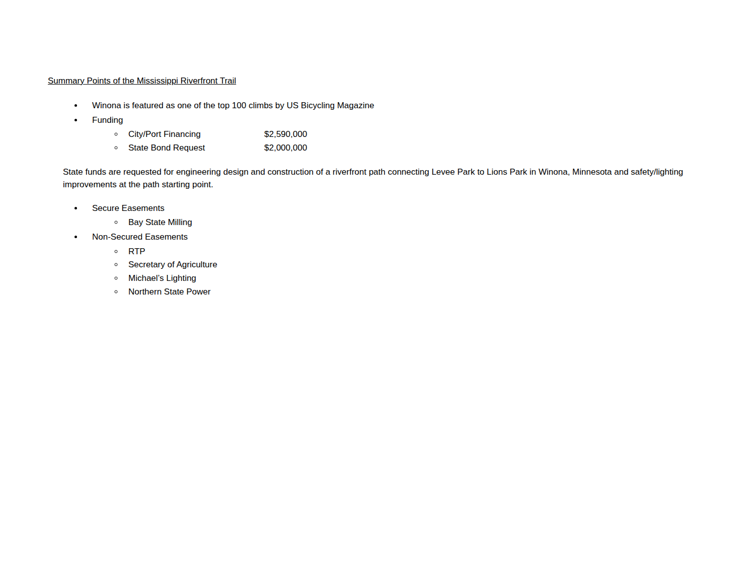Summary Points of the Mississippi Riverfront Trail
Winona is featured as one of the top 100 climbs by US Bicycling Magazine
Funding
City/Port Financing$2,590,000
State Bond Request$2,000,000
State funds are requested for engineering design and construction of a riverfront path connecting Levee Park to Lions Park in Winona, Minnesota and safety/lighting improvements at the path starting point.
Secure Easements
Bay State Milling
Non-Secured Easements
RTP
Secretary of Agriculture
Michael’s Lighting
Northern State Power